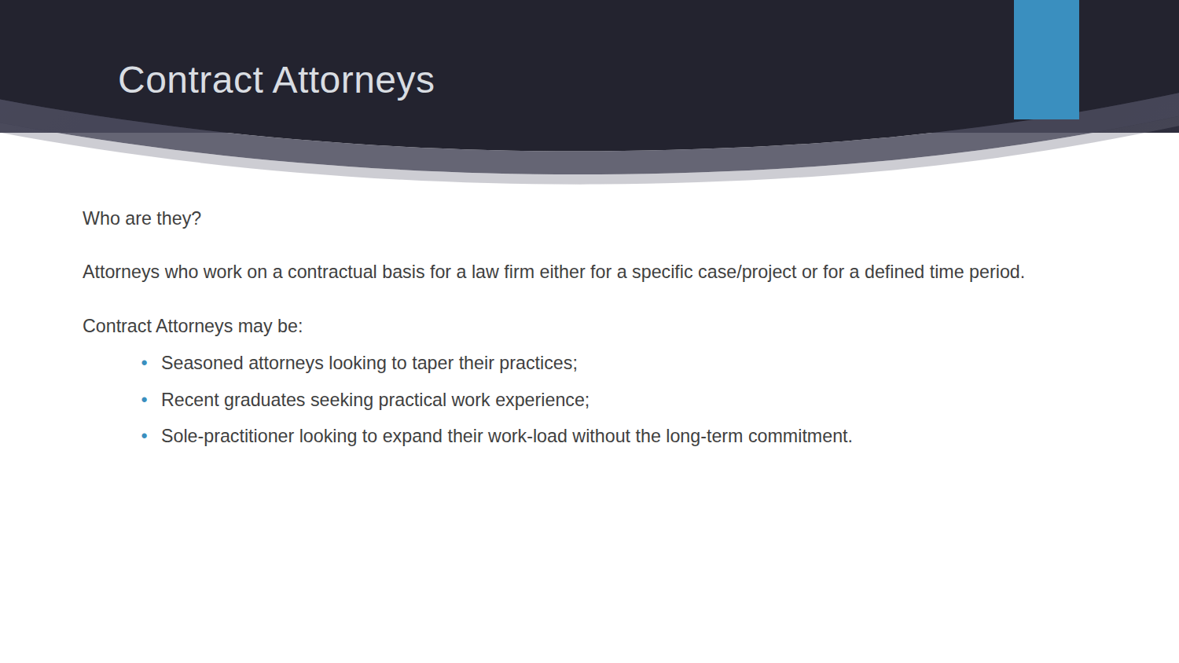Contract Attorneys
Who are they?
Attorneys who work on a contractual basis for a law firm either for a specific case/project or for a defined time period.
Contract Attorneys may be:
Seasoned attorneys looking to taper their practices;
Recent graduates seeking practical work experience;
Sole-practitioner looking to expand their work-load without the long-term commitment.